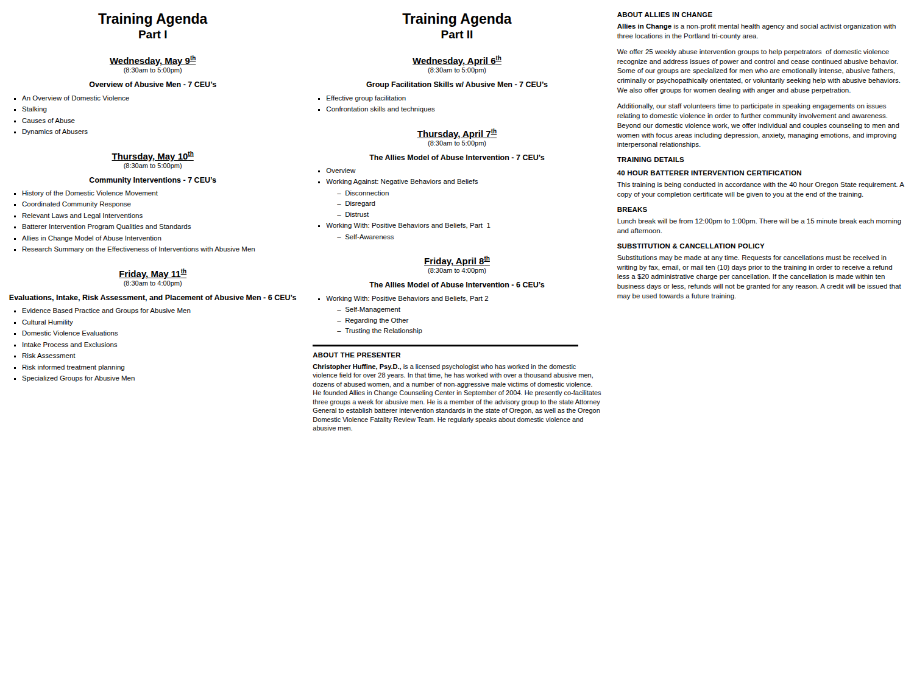Training AgendaPart I
Wednesday, May 9th
(8:30am to 5:00pm)
Overview of Abusive Men - 7 CEU’s
An Overview of Domestic Violence
Stalking
Causes of Abuse
Dynamics of Abusers
Thursday, May 10th
(8:30am to 5:00pm)
Community Interventions - 7 CEU’s
History of the Domestic Violence Movement
Coordinated Community Response
Relevant Laws and Legal Interventions
Batterer Intervention Program Qualities and Standards
Allies in Change Model of Abuse Intervention
Research Summary on the Effectiveness of Interventions with Abusive Men
Friday, May 11th
(8:30am to 4:00pm)
Evaluations, Intake, Risk Assessment, and Placement of Abusive Men - 6 CEU’s
Evidence Based Practice and Groups for Abusive Men
Cultural Humility
Domestic Violence Evaluations
Intake Process and Exclusions
Risk Assessment
Risk informed treatment planning
Specialized Groups for Abusive Men
Training AgendaPart II
Wednesday, April 6th
(8:30am to 5:00pm)
Group Facilitation Skills w/ Abusive Men - 7 CEU’s
Effective group facilitation
Confrontation skills and techniques
Thursday, April 7th
(8:30am to 5:00pm)
The Allies Model of Abuse Intervention - 7 CEU’s
Overview
Working Against: Negative Behaviors and Beliefs
Disconnection
Disregard
Distrust
Working With: Positive Behaviors and Beliefs, Part 1
Self-Awareness
Friday, April 8th
(8:30am to 4:00pm)
The Allies Model of Abuse Intervention - 6 CEU’s
Working With: Positive Behaviors and Beliefs, Part 2
Self-Management
Regarding the Other
Trusting the Relationship
ABOUT THE PRESENTER
Christopher Huffine, Psy.D., is a licensed psychologist who has worked in the domestic violence field for over 28 years. In that time, he has worked with over a thousand abusive men, dozens of abused women, and a number of non-aggressive male victims of domestic violence. He founded Allies in Change Counseling Center in September of 2004. He presently co-facilitates three groups a week for abusive men. He is a member of the advisory group to the state Attorney General to establish batterer intervention standards in the state of Oregon, as well as the Oregon Domestic Violence Fatality Review Team. He regularly speaks about domestic violence and abusive men.
ABOUT ALLIES IN CHANGE
Allies in Change is a non-profit mental health agency and social activist organization with three locations in the Portland tri-county area.
We offer 25 weekly abuse intervention groups to help perpetrators of domestic violence recognize and address issues of power and control and cease continued abusive behavior. Some of our groups are specialized for men who are emotionally intense, abusive fathers, criminally or psychopathically orientated, or voluntarily seeking help with abusive behaviors. We also offer groups for women dealing with anger and abuse perpetration.
Additionally, our staff volunteers time to participate in speaking engagements on issues relating to domestic violence in order to further community involvement and awareness. Beyond our domestic violence work, we offer individual and couples counseling to men and women with focus areas including depression, anxiety, managing emotions, and improving interpersonal relationships.
TRAINING DETAILS
40 HOUR BATTERER INTERVENTION CERTIFICATION
This training is being conducted in accordance with the 40 hour Oregon State requirement. A copy of your completion certificate will be given to you at the end of the training.
BREAKS
Lunch break will be from 12:00pm to 1:00pm. There will be a 15 minute break each morning and afternoon.
SUBSTITUTION & CANCELLATION POLICY
Substitutions may be made at any time. Requests for cancellations must be received in writing by fax, email, or mail ten (10) days prior to the training in order to receive a refund less a $20 administrative charge per cancellation. If the cancellation is made within ten business days or less, refunds will not be granted for any reason. A credit will be issued that may be used towards a future training.